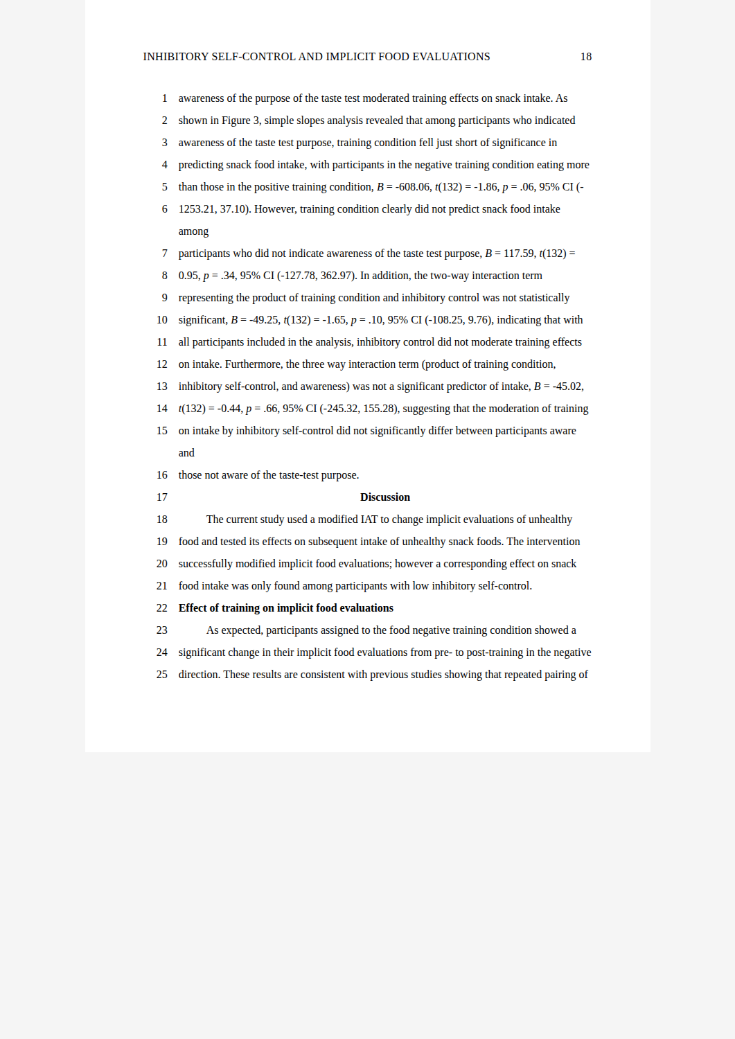Inhibitory Self-Control and Implicit Food Evaluations 18
awareness of the purpose of the taste test moderated training effects on snack intake. As
shown in Figure 3, simple slopes analysis revealed that among participants who indicated
awareness of the taste test purpose, training condition fell just short of significance in
predicting snack food intake, with participants in the negative training condition eating more
than those in the positive training condition, B = -608.06, t(132) = -1.86, p = .06, 95% CI (-
1253.21, 37.10). However, training condition clearly did not predict snack food intake among
participants who did not indicate awareness of the taste test purpose, B = 117.59, t(132) =
0.95, p = .34, 95% CI (-127.78, 362.97). In addition, the two-way interaction term
representing the product of training condition and inhibitory control was not statistically
significant, B = -49.25, t(132) = -1.65, p = .10, 95% CI (-108.25, 9.76), indicating that with
all participants included in the analysis, inhibitory control did not moderate training effects
on intake. Furthermore, the three way interaction term (product of training condition,
inhibitory self-control, and awareness) was not a significant predictor of intake, B = -45.02,
t(132) = -0.44, p = .66, 95% CI (-245.32, 155.28), suggesting that the moderation of training
on intake by inhibitory self-control did not significantly differ between participants aware and
those not aware of the taste-test purpose.
Discussion
The current study used a modified IAT to change implicit evaluations of unhealthy
food and tested its effects on subsequent intake of unhealthy snack foods. The intervention
successfully modified implicit food evaluations; however a corresponding effect on snack
food intake was only found among participants with low inhibitory self-control.
Effect of training on implicit food evaluations
As expected, participants assigned to the food negative training condition showed a
significant change in their implicit food evaluations from pre- to post-training in the negative
direction. These results are consistent with previous studies showing that repeated pairing of